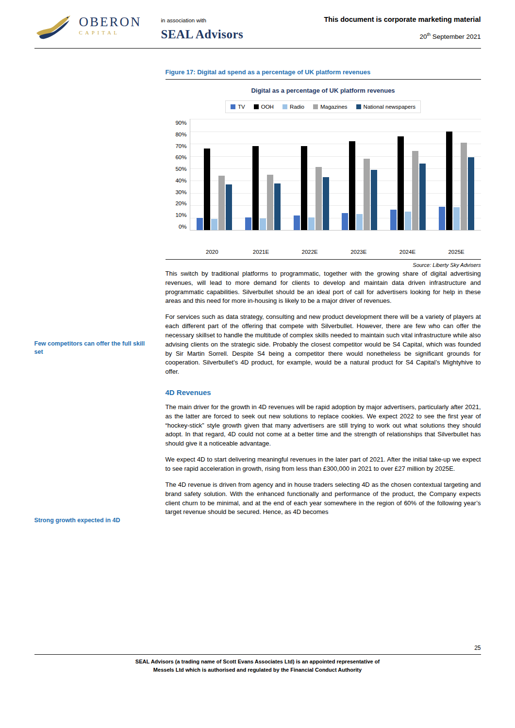OBERON
CAPITAL
in association with
SEAL Advisors
This document is corporate marketing material
20th September 2021
Few competitors can offer the full skill set
Strong growth expected in 4D
Figure 17: Digital ad spend as a percentage of UK platform revenues
Digital as a percentage of UK platform revenues
TV OOH Radio Magazines National newspapers
90%
80%
70%
60%
50%
40%
30%
20%
10%
0%
20202021E 2022E 2023E 2024E 2025E
Source: Liberty Sky Advisers
This switch by traditional platforms to programmatic, together with the growing share of digital advertising revenues, will lead to more demand for clients to develop and maintain data driven infrastructure and programmatic capabilities. Silverbullet should be an ideal port of call for advertisers looking for help in these areas and this need for more in-housing is likely to be a major driver of revenues.
For services such as data strategy, consulting and new product development there will be a variety of players at each different part of the offering that compete with Silverbullet. However, there are few who can offer the necessary skillset to handle the multitude of complex skills needed to maintain such vital infrastructure while also advising clients on the strategic side. Probably the closest competitor would be S4 Capital, which was founded by Sir Martin Sorrell. Despite S4 being a competitor there would nonetheless be significant grounds for cooperation. Silverbullet’s 4D product, for example, would be a natural product for S4 Capital’s Mightyhive to offer.
4D Revenues
The main driver for the growth in 4D revenues will be rapid adoption by major advertisers, particularly after 2021, as the latter are forced to seek out new solutions to replace cookies. We expect 2022 to see the first year of “hockey-stick” style growth given that many advertisers are still trying to work out what solutions they should adopt. In that regard, 4D could not come at a better time and the strength of relationships that Silverbullet has should give it a noticeable advantage.
We expect 4D to start delivering meaningful revenues in the later part of 2021. After the initial take-up we expect to see rapid acceleration in growth, rising from less than £300,000 in 2021 to over £27 million by 2025E.
The 4D revenue is driven from agency and in house traders selecting 4D as the chosen contextual targeting and brand safety solution. With the enhanced functionally and performance of the product, the Company expects client churn to be minimal, and at the end of each year somewhere in the region of 60% of the following year’s target revenue should be secured. Hence, as 4D becomes
25
SEAL Advisors (a trading name of Scott Evans Associates Ltd) is an appointed representative of
Messels Ltd which is authorised and regulated by the Financial Conduct Authority